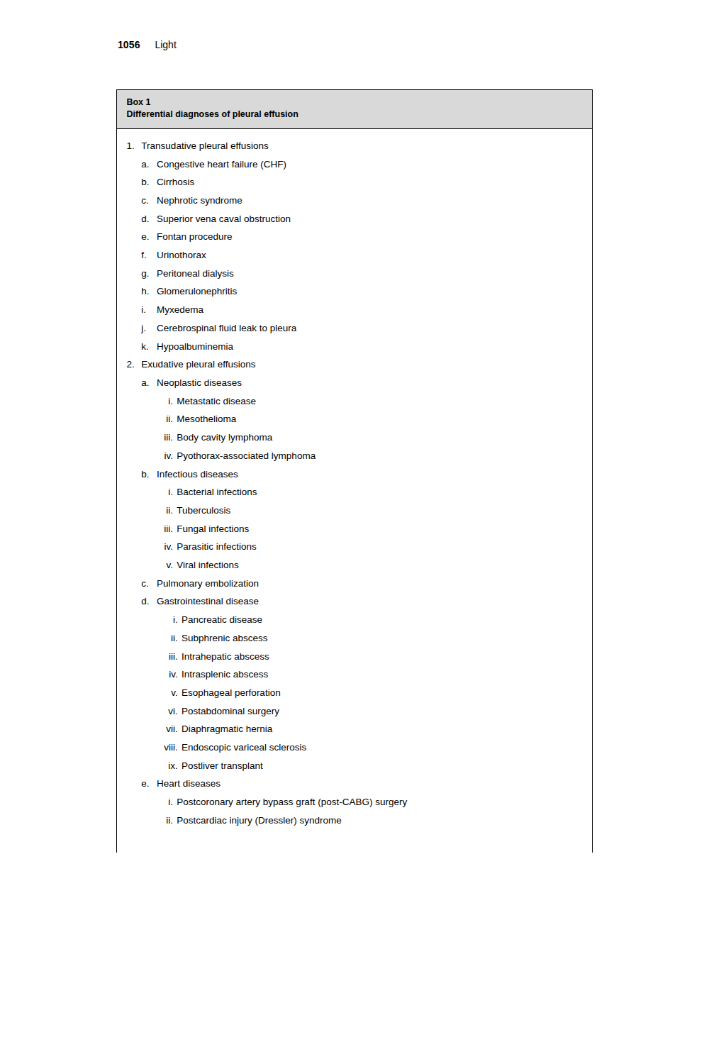1056 Light
Box 1
Differential diagnoses of pleural effusion
1. Transudative pleural effusions
a. Congestive heart failure (CHF)
b. Cirrhosis
c. Nephrotic syndrome
d. Superior vena caval obstruction
e. Fontan procedure
f. Urinothorax
g. Peritoneal dialysis
h. Glomerulonephritis
i. Myxedema
j. Cerebrospinal fluid leak to pleura
k. Hypoalbuminemia
2. Exudative pleural effusions
a. Neoplastic diseases
i. Metastatic disease
ii. Mesothelioma
iii. Body cavity lymphoma
iv. Pyothorax-associated lymphoma
b. Infectious diseases
i. Bacterial infections
ii. Tuberculosis
iii. Fungal infections
iv. Parasitic infections
v. Viral infections
c. Pulmonary embolization
d. Gastrointestinal disease
i. Pancreatic disease
ii. Subphrenic abscess
iii. Intrahepatic abscess
iv. Intrasplenic abscess
v. Esophageal perforation
vi. Postabdominal surgery
vii. Diaphragmatic hernia
viii. Endoscopic variceal sclerosis
ix. Postliver transplant
e. Heart diseases
i. Postcoronary artery bypass graft (post-CABG) surgery
ii. Postcardiac injury (Dressler) syndrome